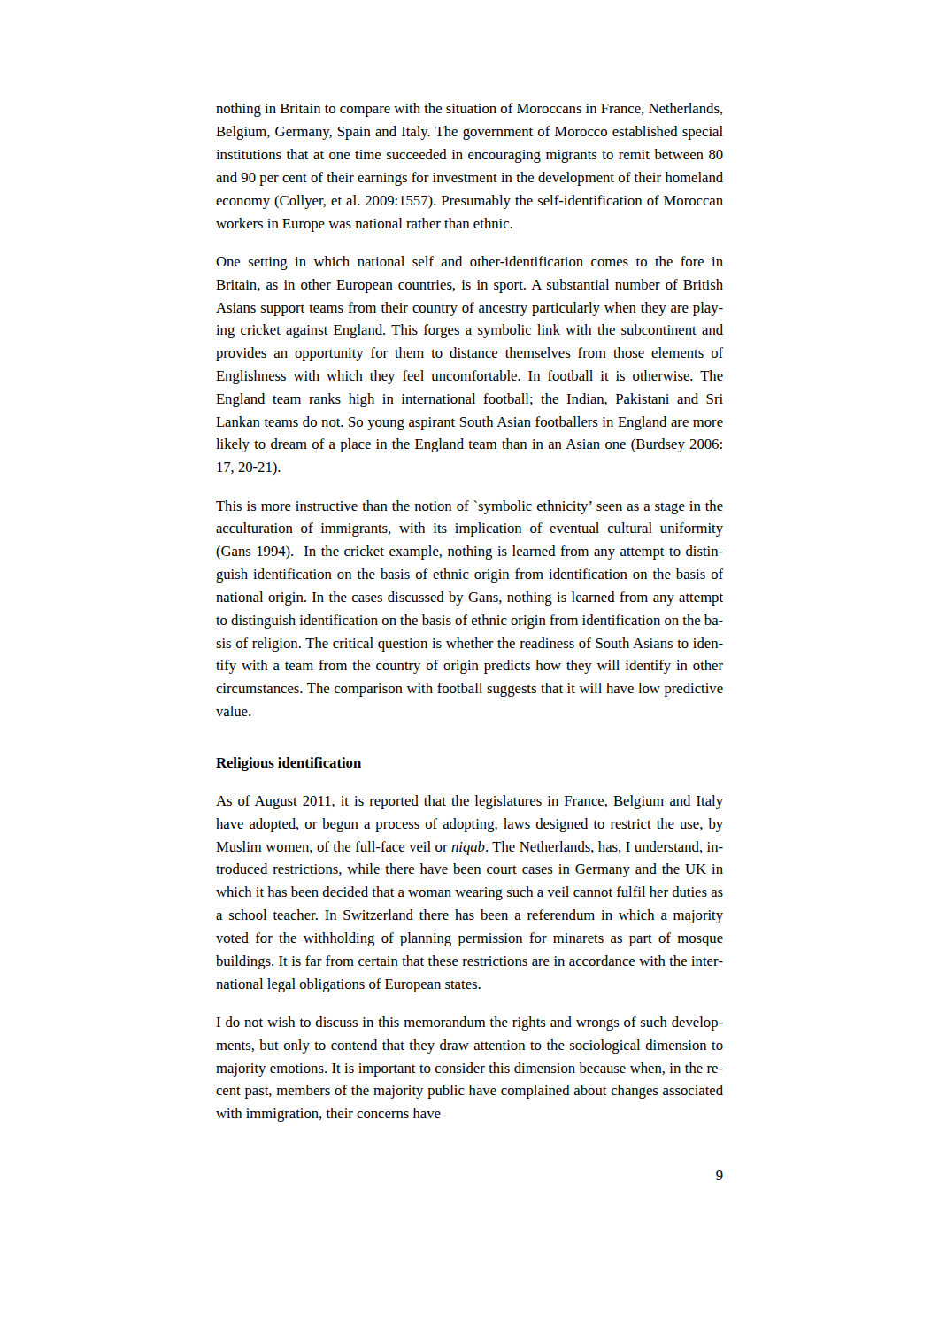nothing in Britain to compare with the situation of Moroccans in France, Netherlands, Belgium, Germany, Spain and Italy. The government of Morocco established special institutions that at one time succeeded in encouraging migrants to remit between 80 and 90 per cent of their earnings for investment in the development of their homeland economy (Collyer, et al. 2009:1557). Presumably the self-identification of Moroccan workers in Europe was national rather than ethnic.
One setting in which national self and other-identification comes to the fore in Britain, as in other European countries, is in sport. A substantial number of British Asians support teams from their country of ancestry particularly when they are playing cricket against England. This forges a symbolic link with the subcontinent and provides an opportunity for them to distance themselves from those elements of Englishness with which they feel uncomfortable. In football it is otherwise. The England team ranks high in international football; the Indian, Pakistani and Sri Lankan teams do not. So young aspirant South Asian footballers in England are more likely to dream of a place in the England team than in an Asian one (Burdsey 2006: 17, 20-21).
This is more instructive than the notion of `symbolic ethnicity’ seen as a stage in the acculturation of immigrants, with its implication of eventual cultural uniformity (Gans 1994). In the cricket example, nothing is learned from any attempt to distinguish identification on the basis of ethnic origin from identification on the basis of national origin. In the cases discussed by Gans, nothing is learned from any attempt to distinguish identification on the basis of ethnic origin from identification on the basis of religion. The critical question is whether the readiness of South Asians to identify with a team from the country of origin predicts how they will identify in other circumstances. The comparison with football suggests that it will have low predictive value.
Religious identification
As of August 2011, it is reported that the legislatures in France, Belgium and Italy have adopted, or begun a process of adopting, laws designed to restrict the use, by Muslim women, of the full-face veil or niqab. The Netherlands, has, I understand, introduced restrictions, while there have been court cases in Germany and the UK in which it has been decided that a woman wearing such a veil cannot fulfil her duties as a school teacher. In Switzerland there has been a referendum in which a majority voted for the withholding of planning permission for minarets as part of mosque buildings. It is far from certain that these restrictions are in accordance with the international legal obligations of European states.
I do not wish to discuss in this memorandum the rights and wrongs of such developments, but only to contend that they draw attention to the sociological dimension to majority emotions. It is important to consider this dimension because when, in the recent past, members of the majority public have complained about changes associated with immigration, their concerns have
9